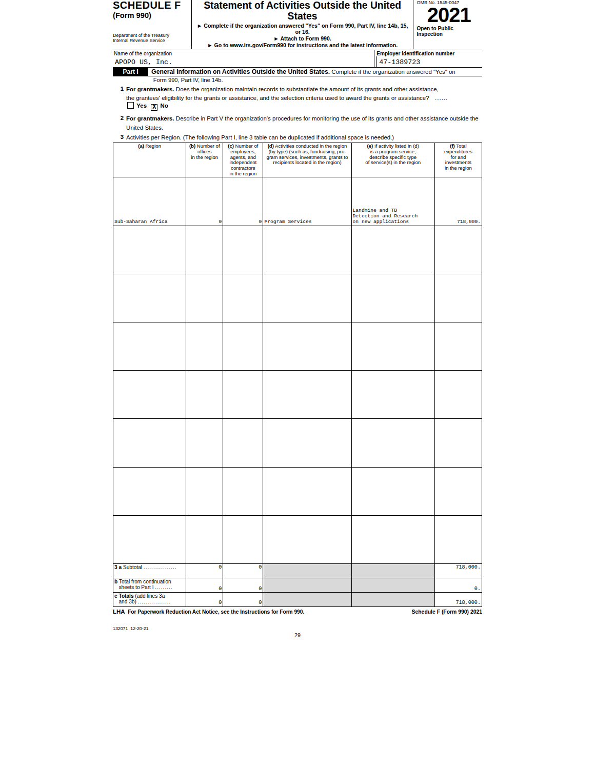SCHEDULE F
(Form 990)
Department of the Treasury
Internal Revenue Service
Statement of Activities Outside the United States
► Complete if the organization answered "Yes" on Form 990, Part IV, line 14b, 15, or 16.
► Attach to Form 990.
► Go to www.irs.gov/Form990 for instructions and the latest information.
OMB No. 1545-0047
2021
Open to Public
Inspection
Name of the organization
APOPO US, Inc.
Employer identification number
47-1389723
Part I
General Information on Activities Outside the United States. Complete if the organization answered "Yes" on
Form 990, Part IV, line 14b.
1
For grantmakers. Does the organization maintain records to substantiate the amount of its grants and other assistance,
the grantees' eligibility for the grants or assistance, and the selection criteria used to award the grants or assistance? ...... Yes X No
2
For grantmakers. Describe in Part V the organization's procedures for monitoring the use of its grants and other assistance outside the
United States.
3
Activities per Region. (The following Part I, line 3 table can be duplicated if additional space is needed.)
| (a) Region | (b) Number of offices in the region | (c) Number of employees, agents, and independent contractors in the region | (d) Activities conducted in the region (by type) (such as, fundraising, pro- gram services, investments, grants to recipients located in the region) | (e) If activity listed in (d) is a program service, describe specific type of service(s) in the region | (f) Total expenditures for and investments in the region |
| --- | --- | --- | --- | --- | --- |
| Sub-Saharan Africa | 0 | 0 | Program Services | Landmine and TB Detection and Research on new applications | 718,000. |
| 3 a Subtotal ................. | 0 | 0 | | | 718,000. |
| b Total from continuation sheets to Part I ......... | 0 | 0 | | | 0. |
| c Totals (add lines 3a and 3b) ................. | 0 | 0 | | | 718,000. |
LHA For Paperwork Reduction Act Notice, see the Instructions for Form 990.
Schedule F (Form 990) 2021
132071 12-20-21
29